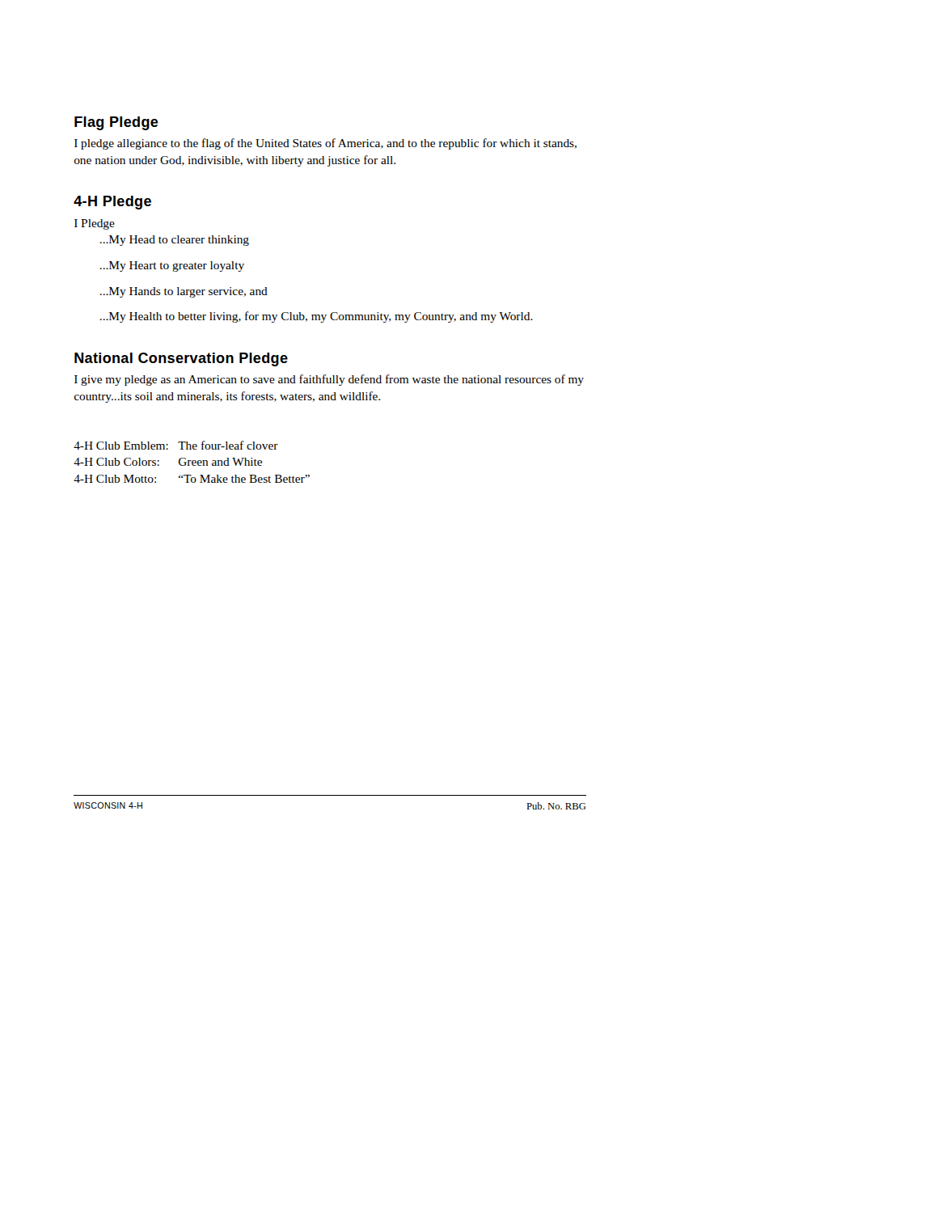Flag Pledge
I pledge allegiance to the flag of the United States of America, and to the republic for which it stands, one nation under God, indivisible, with liberty and justice for all.
4-H Pledge
I Pledge
...My Head to clearer thinking
...My Heart to greater loyalty
...My Hands to larger service, and
...My Health to better living, for my Club, my Community, my Country, and my World.
National Conservation Pledge
I give my pledge as an American to save and faithfully defend from waste the national resources of my country...its soil and minerals, its forests, waters, and wildlife.
| 4-H Club Emblem: | The four-leaf clover |
| 4-H Club Colors: | Green and White |
| 4-H Club Motto: | “To Make the Best Better” |
WISCONSIN 4-H Pub. No. RBG